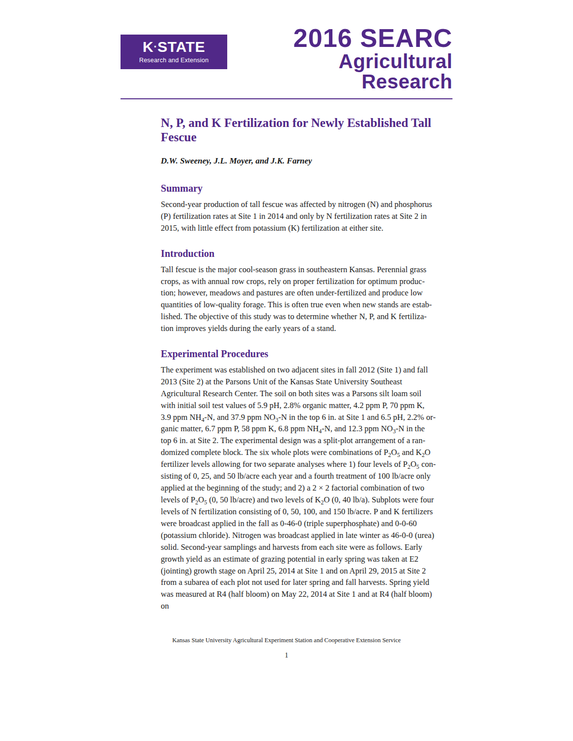K·STATE Research and Extension
2016 SEARC Agricultural Research
N, P, and K Fertilization for Newly Established Tall Fescue
D.W. Sweeney, J.L. Moyer, and J.K. Farney
Summary
Second-year production of tall fescue was affected by nitrogen (N) and phosphorus (P) fertilization rates at Site 1 in 2014 and only by N fertilization rates at Site 2 in 2015, with little effect from potassium (K) fertilization at either site.
Introduction
Tall fescue is the major cool-season grass in southeastern Kansas. Perennial grass crops, as with annual row crops, rely on proper fertilization for optimum production; however, meadows and pastures are often under-fertilized and produce low quantities of low-quality forage. This is often true even when new stands are established. The objective of this study was to determine whether N, P, and K fertilization improves yields during the early years of a stand.
Experimental Procedures
The experiment was established on two adjacent sites in fall 2012 (Site 1) and fall 2013 (Site 2) at the Parsons Unit of the Kansas State University Southeast Agricultural Research Center. The soil on both sites was a Parsons silt loam soil with initial soil test values of 5.9 pH, 2.8% organic matter, 4.2 ppm P, 70 ppm K, 3.9 ppm NH4-N, and 37.9 ppm NO3-N in the top 6 in. at Site 1 and 6.5 pH, 2.2% organic matter, 6.7 ppm P, 58 ppm K, 6.8 ppm NH4-N, and 12.3 ppm NO3-N in the top 6 in. at Site 2. The experimental design was a split-plot arrangement of a randomized complete block. The six whole plots were combinations of P2O5 and K2O fertilizer levels allowing for two separate analyses where 1) four levels of P2O5 consisting of 0, 25, and 50 lb/acre each year and a fourth treatment of 100 lb/acre only applied at the beginning of the study; and 2) a 2 × 2 factorial combination of two levels of P2O5 (0, 50 lb/acre) and two levels of K2O (0, 40 lb/a). Subplots were four levels of N fertilization consisting of 0, 50, 100, and 150 lb/acre. P and K fertilizers were broadcast applied in the fall as 0-46-0 (triple superphosphate) and 0-0-60 (potassium chloride). Nitrogen was broadcast applied in late winter as 46-0-0 (urea) solid. Second-year samplings and harvests from each site were as follows. Early growth yield as an estimate of grazing potential in early spring was taken at E2 (jointing) growth stage on April 25, 2014 at Site 1 and on April 29, 2015 at Site 2 from a subarea of each plot not used for later spring and fall harvests. Spring yield was measured at R4 (half bloom) on May 22, 2014 at Site 1 and at R4 (half bloom) on
Kansas State University Agricultural Experiment Station and Cooperative Extension Service
1